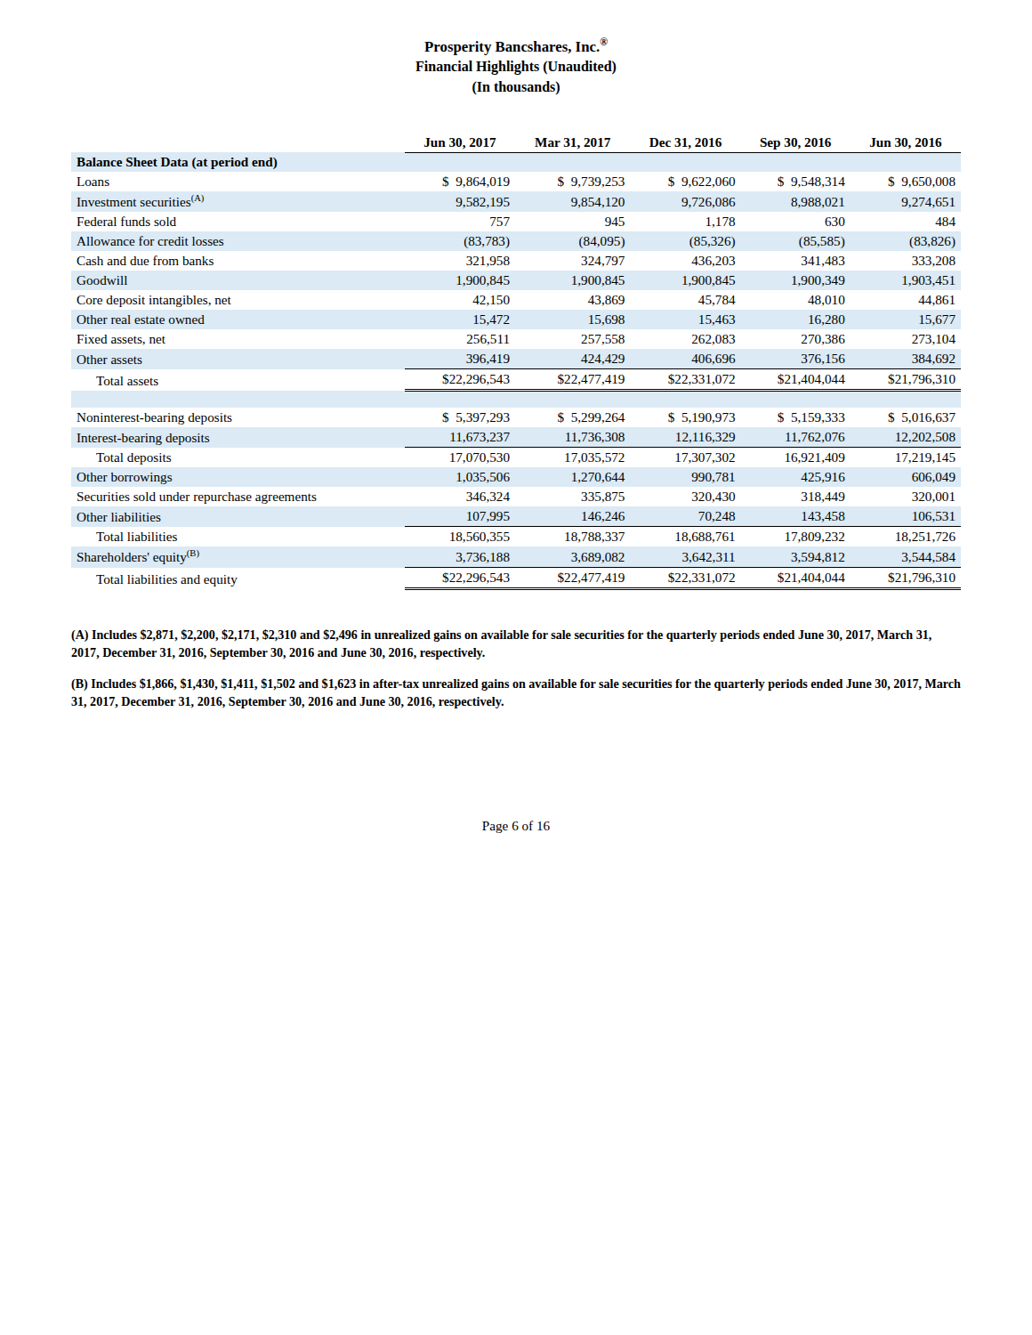Prosperity Bancshares, Inc.®
Financial Highlights (Unaudited)
(In thousands)
| | Jun 30, 2017 | Mar 31, 2017 | Dec 31, 2016 | Sep 30, 2016 | Jun 30, 2016 |
| --- | --- | --- | --- | --- | --- |
| Balance Sheet Data (at period end) | | | | | |
| Loans | $ 9,864,019 | $ 9,739,253 | $ 9,622,060 | $ 9,548,314 | $ 9,650,008 |
| Investment securities (A) | 9,582,195 | 9,854,120 | 9,726,086 | 8,988,021 | 9,274,651 |
| Federal funds sold | 757 | 945 | 1,178 | 630 | 484 |
| Allowance for credit losses | (83,783) | (84,095) | (85,326) | (85,585) | (83,826) |
| Cash and due from banks | 321,958 | 324,797 | 436,203 | 341,483 | 333,208 |
| Goodwill | 1,900,845 | 1,900,845 | 1,900,845 | 1,900,349 | 1,903,451 |
| Core deposit intangibles, net | 42,150 | 43,869 | 45,784 | 48,010 | 44,861 |
| Other real estate owned | 15,472 | 15,698 | 15,463 | 16,280 | 15,677 |
| Fixed assets, net | 256,511 | 257,558 | 262,083 | 270,386 | 273,104 |
| Other assets | 396,419 | 424,429 | 406,696 | 376,156 | 384,692 |
| Total assets | $22,296,543 | $22,477,419 | $22,331,072 | $21,404,044 | $21,796,310 |
| Noninterest-bearing deposits | $ 5,397,293 | $ 5,299,264 | $ 5,190,973 | $ 5,159,333 | $ 5,016,637 |
| Interest-bearing deposits | 11,673,237 | 11,736,308 | 12,116,329 | 11,762,076 | 12,202,508 |
| Total deposits | 17,070,530 | 17,035,572 | 17,307,302 | 16,921,409 | 17,219,145 |
| Other borrowings | 1,035,506 | 1,270,644 | 990,781 | 425,916 | 606,049 |
| Securities sold under repurchase agreements | 346,324 | 335,875 | 320,430 | 318,449 | 320,001 |
| Other liabilities | 107,995 | 146,246 | 70,248 | 143,458 | 106,531 |
| Total liabilities | 18,560,355 | 18,788,337 | 18,688,761 | 17,809,232 | 18,251,726 |
| Shareholders' equity (B) | 3,736,188 | 3,689,082 | 3,642,311 | 3,594,812 | 3,544,584 |
| Total liabilities and equity | $22,296,543 | $22,477,419 | $22,331,072 | $21,404,044 | $21,796,310 |
(A) Includes $2,871, $2,200, $2,171, $2,310 and $2,496 in unrealized gains on available for sale securities for the quarterly periods ended June 30, 2017, March 31, 2017, December 31, 2016, September 30, 2016 and June 30, 2016, respectively.
(B) Includes $1,866, $1,430, $1,411, $1,502 and $1,623 in after-tax unrealized gains on available for sale securities for the quarterly periods ended June 30, 2017, March 31, 2017, December 31, 2016, September 30, 2016 and June 30, 2016, respectively.
Page 6 of 16